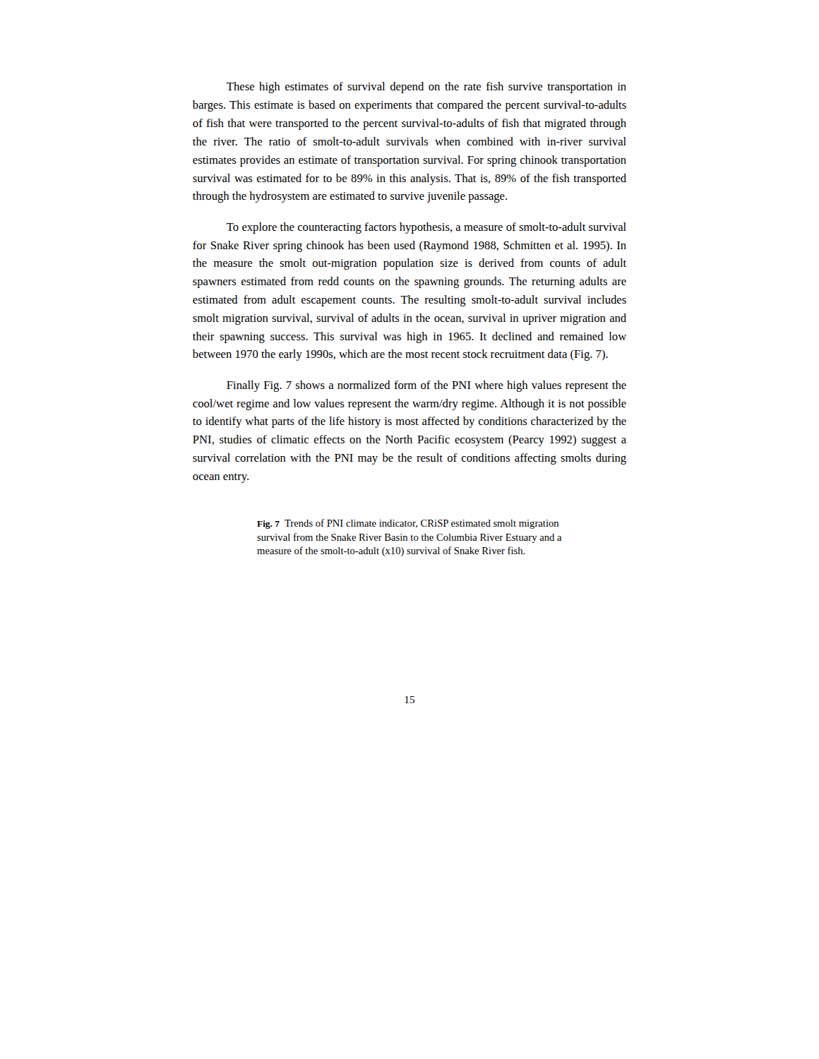These high estimates of survival depend on the rate fish survive transportation in barges. This estimate is based on experiments that compared the percent survival-to-adults of fish that were transported to the percent survival-to-adults of fish that migrated through the river. The ratio of smolt-to-adult survivals when combined with in-river survival estimates provides an estimate of transportation survival. For spring chinook transportation survival was estimated for to be 89% in this analysis. That is, 89% of the fish transported through the hydrosystem are estimated to survive juvenile passage.
To explore the counteracting factors hypothesis, a measure of smolt-to-adult survival for Snake River spring chinook has been used (Raymond 1988, Schmitten et al. 1995). In the measure the smolt out-migration population size is derived from counts of adult spawners estimated from redd counts on the spawning grounds. The returning adults are estimated from adult escapement counts. The resulting smolt-to-adult survival includes smolt migration survival, survival of adults in the ocean, survival in upriver migration and their spawning success. This survival was high in 1965. It declined and remained low between 1970 the early 1990s, which are the most recent stock recruitment data (Fig. 7).
Finally Fig. 7 shows a normalized form of the PNI where high values represent the cool/wet regime and low values represent the warm/dry regime. Although it is not possible to identify what parts of the life history is most affected by conditions characterized by the PNI, studies of climatic effects on the North Pacific ecosystem (Pearcy 1992) suggest a survival correlation with the PNI may be the result of conditions affecting smolts during ocean entry.
Fig. 7 Trends of PNI climate indicator, CRiSP estimated smolt migration survival from the Snake River Basin to the Columbia River Estuary and a measure of the smolt-to-adult (x10) survival of Snake River fish.
15